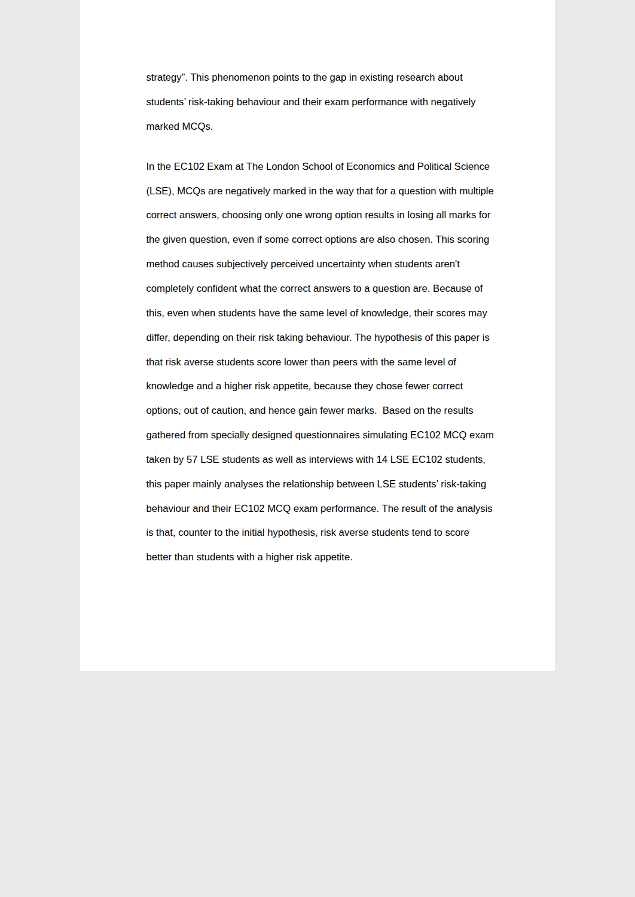strategy”. This phenomenon points to the gap in existing research about students’ risk-taking behaviour and their exam performance with negatively marked MCQs.
In the EC102 Exam at The London School of Economics and Political Science (LSE), MCQs are negatively marked in the way that for a question with multiple correct answers, choosing only one wrong option results in losing all marks for the given question, even if some correct options are also chosen. This scoring method causes subjectively perceived uncertainty when students aren't completely confident what the correct answers to a question are. Because of this, even when students have the same level of knowledge, their scores may differ, depending on their risk taking behaviour. The hypothesis of this paper is that risk averse students score lower than peers with the same level of knowledge and a higher risk appetite, because they chose fewer correct options, out of caution, and hence gain fewer marks. Based on the results gathered from specially designed questionnaires simulating EC102 MCQ exam taken by 57 LSE students as well as interviews with 14 LSE EC102 students, this paper mainly analyses the relationship between LSE students’ risk-taking behaviour and their EC102 MCQ exam performance. The result of the analysis is that, counter to the initial hypothesis, risk averse students tend to score better than students with a higher risk appetite.